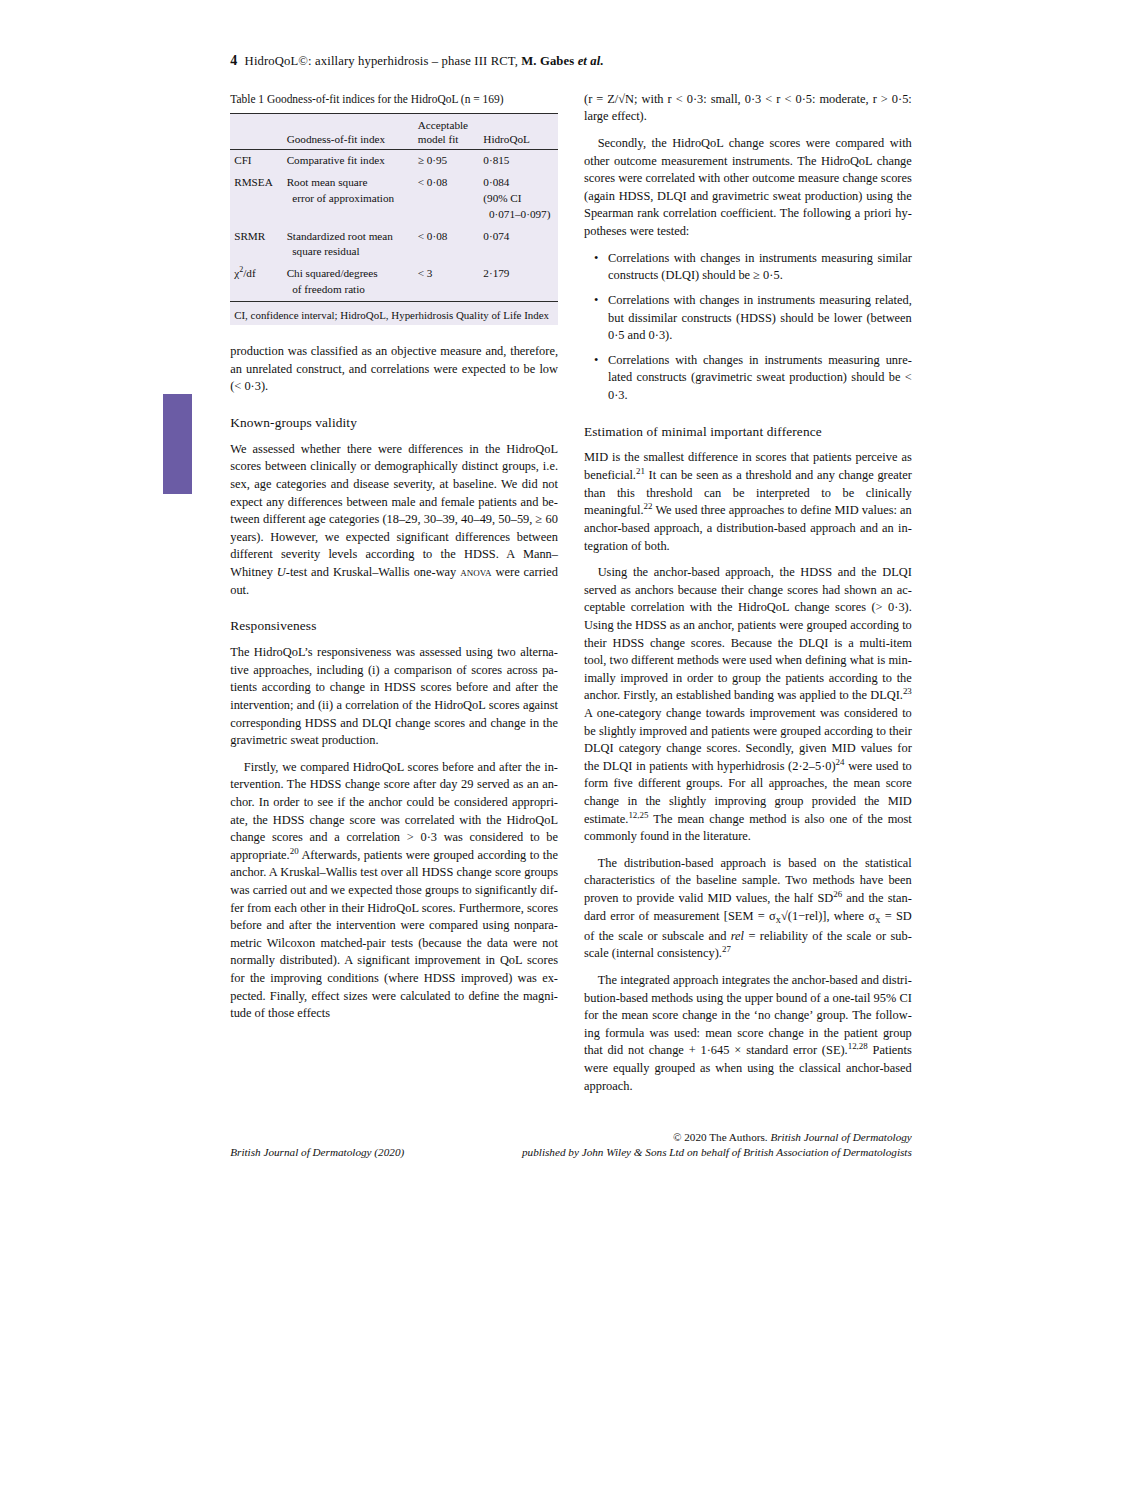4 HidroQoL©: axillary hyperhidrosis – phase III RCT, M. Gabes et al.
Table 1 Goodness-of-fit indices for the HidroQoL (n = 169)
| | Goodness-of-fit index | Acceptable model fit | HidroQoL |
| --- | --- | --- | --- |
| CFI | Comparative fit index | ≥ 0·95 | 0·815 |
| RMSEA | Root mean square error of approximation | < 0·08 | 0·084 (90% CI 0·071–0·097) |
| SRMR | Standardized root mean square residual | < 0·08 | 0·074 |
| χ 2 /df | Chi squared/degrees of freedom ratio | < 3 | 2·179 |
CI, confidence interval; HidroQoL, Hyperhidrosis Quality of Life Index
production was classified as an objective measure and, therefore, an unrelated construct, and correlations were expected to be low (< 0·3).
Known-groups validity
We assessed whether there were differences in the HidroQoL scores between clinically or demographically distinct groups, i.e. sex, age categories and disease severity, at baseline. We did not expect any differences between male and female patients and between different age categories (18–29, 30–39, 40–49, 50–59, ≥ 60 years). However, we expected significant differences between different severity levels according to the HDSS. A Mann–Whitney U-test and Kruskal–Wallis one-way anova were carried out.
Responsiveness
The HidroQoL’s responsiveness was assessed using two alternative approaches, including (i) a comparison of scores across patients according to change in HDSS scores before and after the intervention; and (ii) a correlation of the HidroQoL scores against corresponding HDSS and DLQI change scores and change in the gravimetric sweat production.
Firstly, we compared HidroQoL scores before and after the intervention. The HDSS change score after day 29 served as an anchor. In order to see if the anchor could be considered appropriate, the HDSS change score was correlated with the HidroQoL change scores and a correlation > 0·3 was considered to be appropriate.20 Afterwards, patients were grouped according to the anchor. A Kruskal–Wallis test over all HDSS change score groups was carried out and we expected those groups to significantly differ from each other in their HidroQoL scores. Furthermore, scores before and after the intervention were compared using nonparametric Wilcoxon matched-pair tests (because the data were not normally distributed). A significant improvement in QoL scores for the improving conditions (where HDSS improved) was expected. Finally, effect sizes were calculated to define the magnitude of those effects
(r = Z/√N; with r < 0·3: small, 0·3 < r < 0·5: moderate, r > 0·5: large effect).
Secondly, the HidroQoL change scores were compared with other outcome measurement instruments. The HidroQoL change scores were correlated with other outcome measure change scores (again HDSS, DLQI and gravimetric sweat production) using the Spearman rank correlation coefficient. The following a priori hypotheses were tested:
Correlations with changes in instruments measuring similar constructs (DLQI) should be ≥ 0·5.
Correlations with changes in instruments measuring related, but dissimilar constructs (HDSS) should be lower (between 0·5 and 0·3).
Correlations with changes in instruments measuring unrelated constructs (gravimetric sweat production) should be < 0·3.
Estimation of minimal important difference
MID is the smallest difference in scores that patients perceive as beneficial.21 It can be seen as a threshold and any change greater than this threshold can be interpreted to be clinically meaningful.22 We used three approaches to define MID values: an anchor-based approach, a distribution-based approach and an integration of both.
Using the anchor-based approach, the HDSS and the DLQI served as anchors because their change scores had shown an acceptable correlation with the HidroQoL change scores (> 0·3). Using the HDSS as an anchor, patients were grouped according to their HDSS change scores. Because the DLQI is a multi-item tool, two different methods were used when defining what is minimally improved in order to group the patients according to the anchor. Firstly, an established banding was applied to the DLQI.23 A one-category change towards improvement was considered to be slightly improved and patients were grouped according to their DLQI category change scores. Secondly, given MID values for the DLQI in patients with hyperhidrosis (2·2–5·0)24 were used to form five different groups. For all approaches, the mean score change in the slightly improving group provided the MID estimate.12,25 The mean change method is also one of the most commonly found in the literature.
The distribution-based approach is based on the statistical characteristics of the baseline sample. Two methods have been proven to provide valid MID values, the half SD26 and the standard error of measurement [SEM = σx√(1−rel)], where σx = SD of the scale or subscale and rel = reliability of the scale or subscale (internal consistency).27
The integrated approach integrates the anchor-based and distribution-based methods using the upper bound of a one-tail 95% CI for the mean score change in the ‘no change’ group. The following formula was used: mean score change in the patient group that did not change + 1·645 × standard error (SE).12,28 Patients were equally grouped as when using the classical anchor-based approach.
British Journal of Dermatology (2020)
© 2020 The Authors. British Journal of Dermatology
published by John Wiley & Sons Ltd on behalf of British Association of Dermatologists